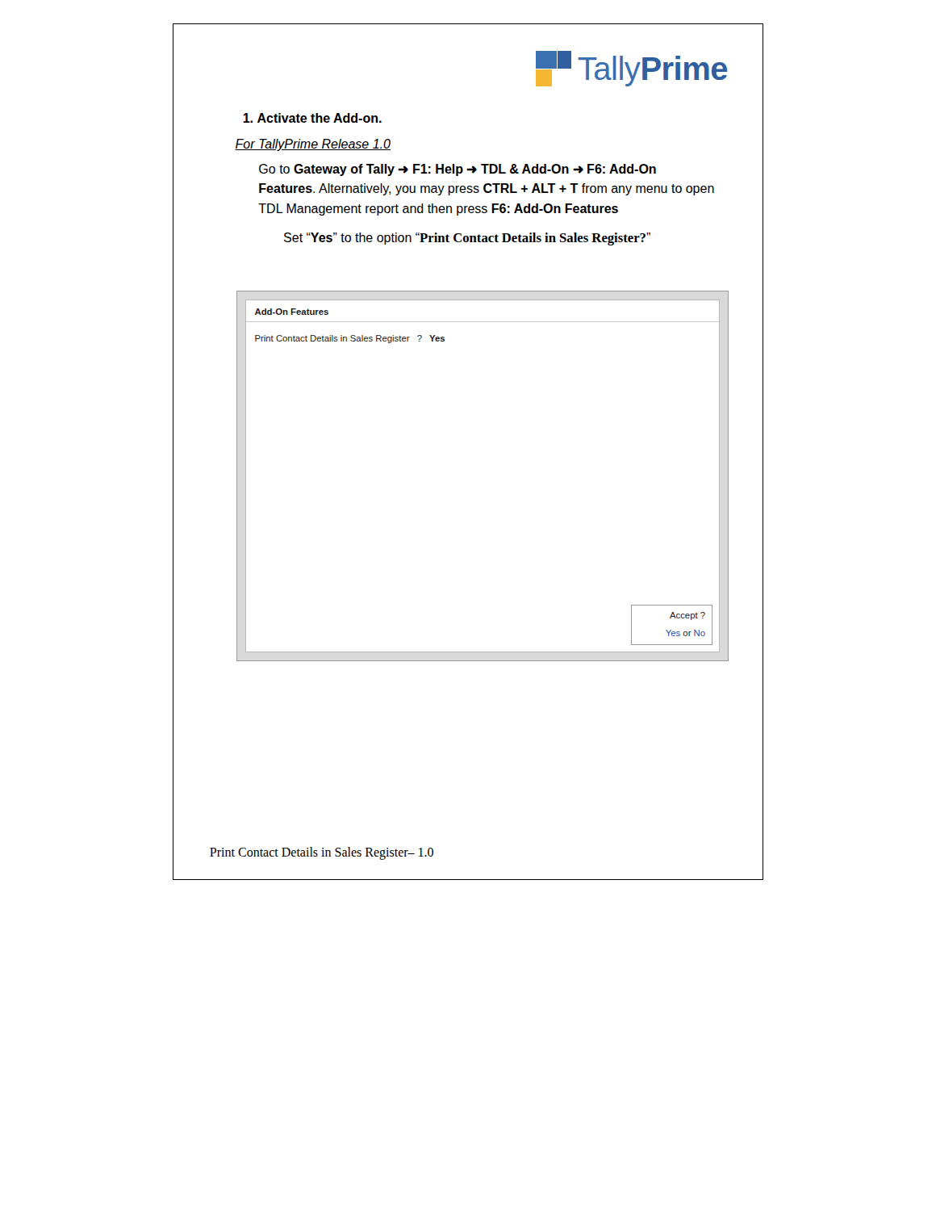TallyPrime
Activate the Add-on.
For TallyPrime Release 1.0
Go to Gateway of Tally ➜ F1: Help ➜ TDL & Add-On ➜ F6: Add-On Features. Alternatively, you may press CTRL + ALT + T from any menu to open TDL Management report and then press F6: Add-On Features
Set “Yes” to the option “Print Contact Details in Sales Register?”
Add-On Features
Print Contact Details in Sales Register ? Yes
Accept ?
Yes or No
Print Contact Details in Sales Register– 1.0